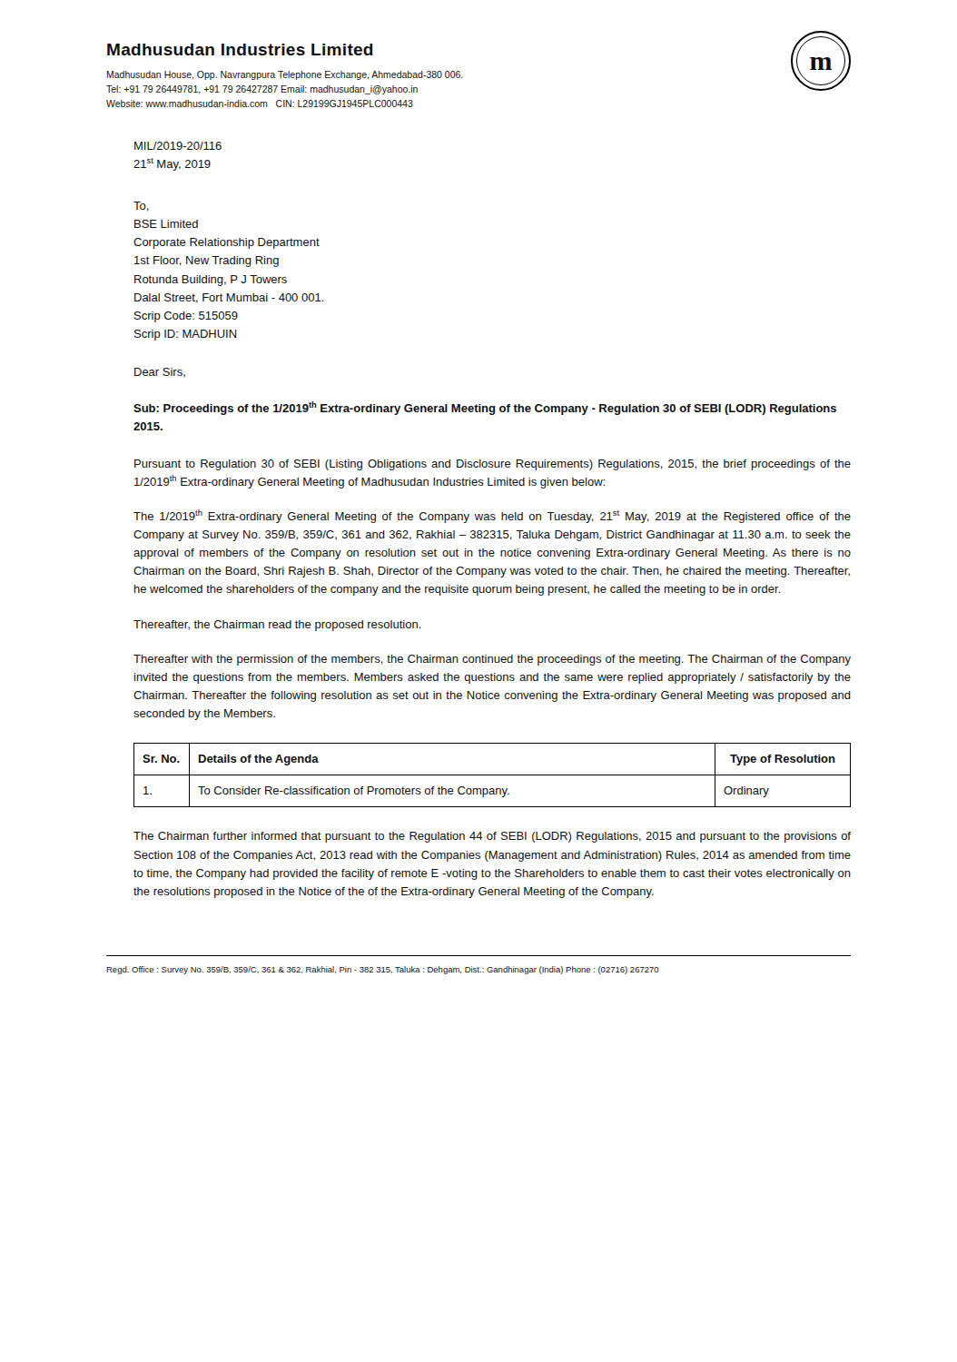m
Madhusudan Industries Limited
Madhusudan House, Opp. Navrangpura Telephone Exchange, Ahmedabad-380 006.
Tel: +91 79 26449781, +91 79 26427287 Email: madhusudan_i@yahoo.in
Website: www.madhusudan-india.com CIN: L29199GJ1945PLC000443
MIL/2019-20/116
21st May, 2019
To,
BSE Limited
Corporate Relationship Department
1st Floor, New Trading Ring
Rotunda Building, P J Towers
Dalal Street, Fort Mumbai - 400 001.
Scrip Code: 515059
Scrip ID: MADHUIN
Dear Sirs,
Sub: Proceedings of the 1/2019th Extra-ordinary General Meeting of the Company - Regulation 30 of SEBI (LODR) Regulations 2015.
Pursuant to Regulation 30 of SEBI (Listing Obligations and Disclosure Requirements) Regulations, 2015, the brief proceedings of the 1/2019th Extra-ordinary General Meeting of Madhusudan Industries Limited is given below:
The 1/2019th Extra-ordinary General Meeting of the Company was held on Tuesday, 21st May, 2019 at the Registered office of the Company at Survey No. 359/B, 359/C, 361 and 362, Rakhial – 382315, Taluka Dehgam, District Gandhinagar at 11.30 a.m. to seek the approval of members of the Company on resolution set out in the notice convening Extra-ordinary General Meeting. As there is no Chairman on the Board, Shri Rajesh B. Shah, Director of the Company was voted to the chair. Then, he chaired the meeting. Thereafter, he welcomed the shareholders of the company and the requisite quorum being present, he called the meeting to be in order.
Thereafter, the Chairman read the proposed resolution.
Thereafter with the permission of the members, the Chairman continued the proceedings of the meeting. The Chairman of the Company invited the questions from the members. Members asked the questions and the same were replied appropriately / satisfactorily by the Chairman. Thereafter the following resolution as set out in the Notice convening the Extra-ordinary General Meeting was proposed and seconded by the Members.
| Sr. No. | Details of the Agenda | Type of Resolution |
| --- | --- | --- |
| 1. | To Consider Re-classification of Promoters of the Company. | Ordinary |
The Chairman further informed that pursuant to the Regulation 44 of SEBI (LODR) Regulations, 2015 and pursuant to the provisions of Section 108 of the Companies Act, 2013 read with the Companies (Management and Administration) Rules, 2014 as amended from time to time, the Company had provided the facility of remote E -voting to the Shareholders to enable them to cast their votes electronically on the resolutions proposed in the Notice of the of the Extra-ordinary General Meeting of the Company.
Regd. Office : Survey No. 359/B, 359/C, 361 & 362, Rakhial, Pin - 382 315, Taluka : Dehgam, Dist.: Gandhinagar (India) Phone : (02716) 267270